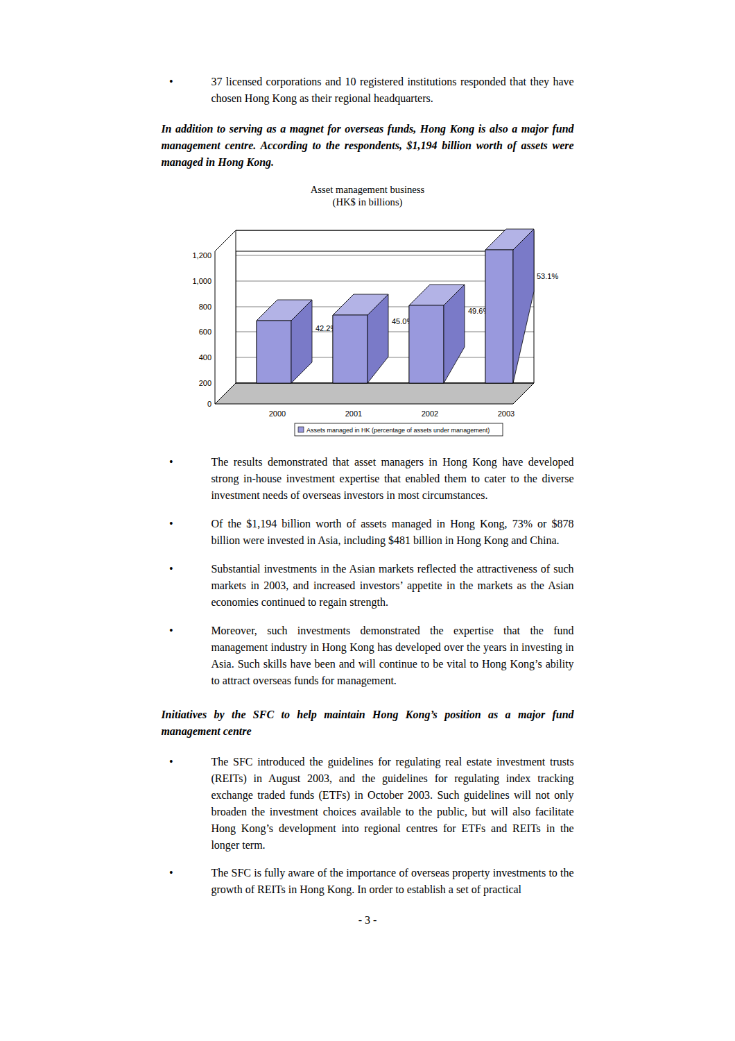37 licensed corporations and 10 registered institutions responded that they have chosen Hong Kong as their regional headquarters.
In addition to serving as a magnet for overseas funds, Hong Kong is also a major fund management centre. According to the respondents, $1,194 billion worth of assets were managed in Hong Kong.
Asset management business
(HK$ in billions)
0 200 400 600 800 1,000 1,200 42.2% 45.0% 49.6% 53.1% 2000 2001 2002 2003 Assets managed in HK (percentage of assets under management)
The results demonstrated that asset managers in Hong Kong have developed strong in-house investment expertise that enabled them to cater to the diverse investment needs of overseas investors in most circumstances.
Of the $1,194 billion worth of assets managed in Hong Kong, 73% or $878 billion were invested in Asia, including $481 billion in Hong Kong and China.
Substantial investments in the Asian markets reflected the attractiveness of such markets in 2003, and increased investors’ appetite in the markets as the Asian economies continued to regain strength.
Moreover, such investments demonstrated the expertise that the fund management industry in Hong Kong has developed over the years in investing in Asia. Such skills have been and will continue to be vital to Hong Kong’s ability to attract overseas funds for management.
Initiatives by the SFC to help maintain Hong Kong’s position as a major fund management centre
The SFC introduced the guidelines for regulating real estate investment trusts (REITs) in August 2003, and the guidelines for regulating index tracking exchange traded funds (ETFs) in October 2003. Such guidelines will not only broaden the investment choices available to the public, but will also facilitate Hong Kong’s development into regional centres for ETFs and REITs in the longer term.
The SFC is fully aware of the importance of overseas property investments to the growth of REITs in Hong Kong. In order to establish a set of practical
- 3 -